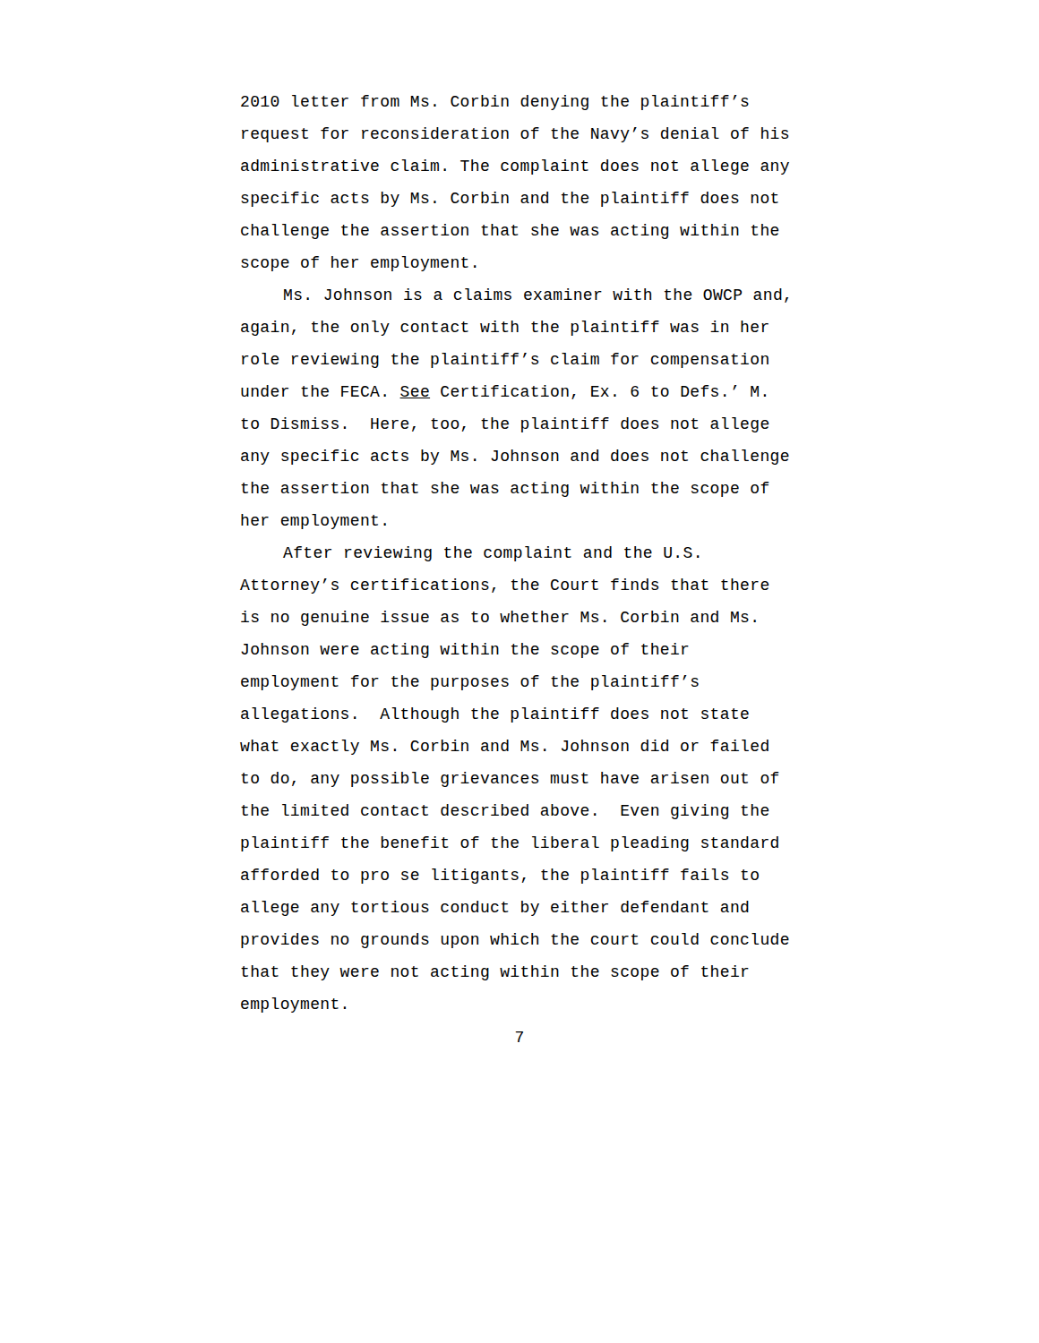2010 letter from Ms. Corbin denying the plaintiff’s request for reconsideration of the Navy’s denial of his administrative claim. The complaint does not allege any specific acts by Ms. Corbin and the plaintiff does not challenge the assertion that she was acting within the scope of her employment.
Ms. Johnson is a claims examiner with the OWCP and, again, the only contact with the plaintiff was in her role reviewing the plaintiff’s claim for compensation under the FECA. See Certification, Ex. 6 to Defs.’ M. to Dismiss. Here, too, the plaintiff does not allege any specific acts by Ms. Johnson and does not challenge the assertion that she was acting within the scope of her employment.
After reviewing the complaint and the U.S. Attorney’s certifications, the Court finds that there is no genuine issue as to whether Ms. Corbin and Ms. Johnson were acting within the scope of their employment for the purposes of the plaintiff’s allegations. Although the plaintiff does not state what exactly Ms. Corbin and Ms. Johnson did or failed to do, any possible grievances must have arisen out of the limited contact described above. Even giving the plaintiff the benefit of the liberal pleading standard afforded to pro se litigants, the plaintiff fails to allege any tortious conduct by either defendant and provides no grounds upon which the court could conclude that they were not acting within the scope of their employment.
7